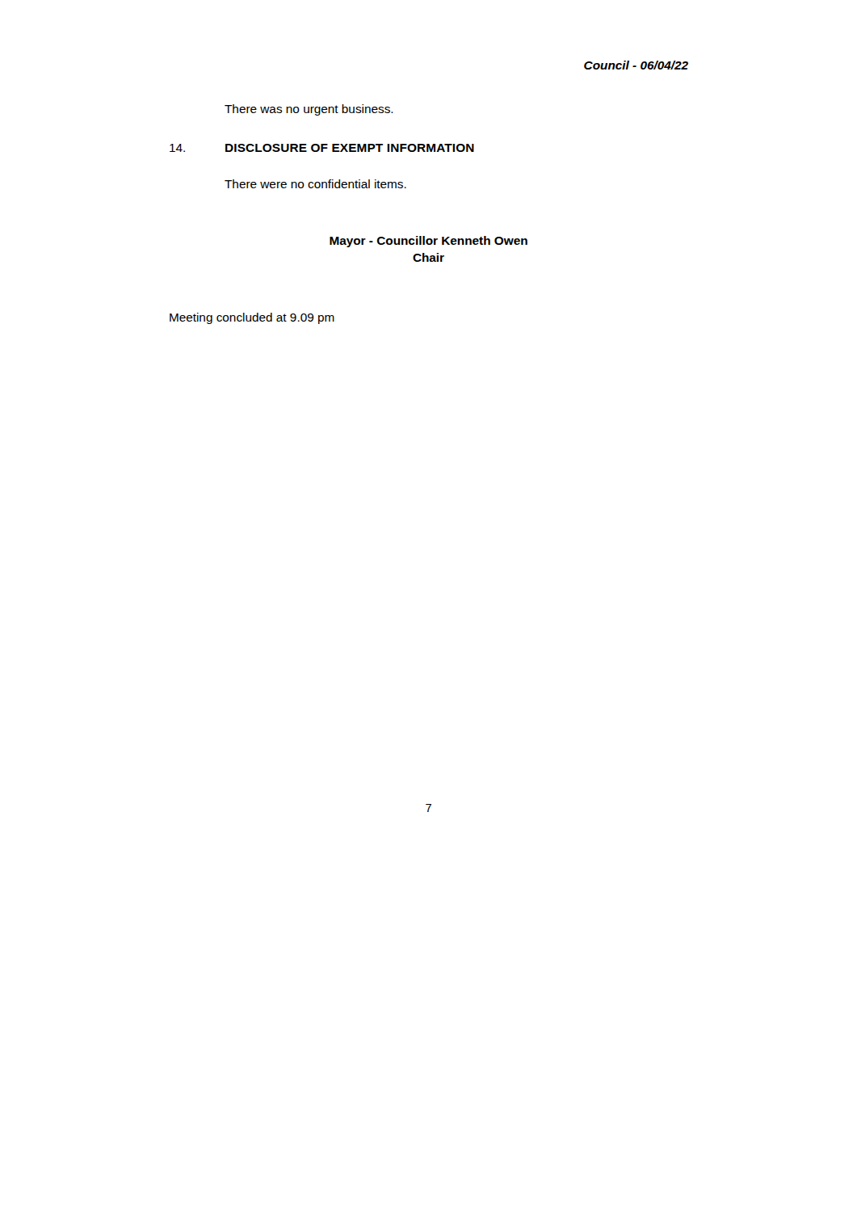Council - 06/04/22
There was no urgent business.
14.
DISCLOSURE OF EXEMPT INFORMATION
There were no confidential items.
Mayor - Councillor Kenneth Owen
Chair
Meeting concluded at 9.09 pm
7